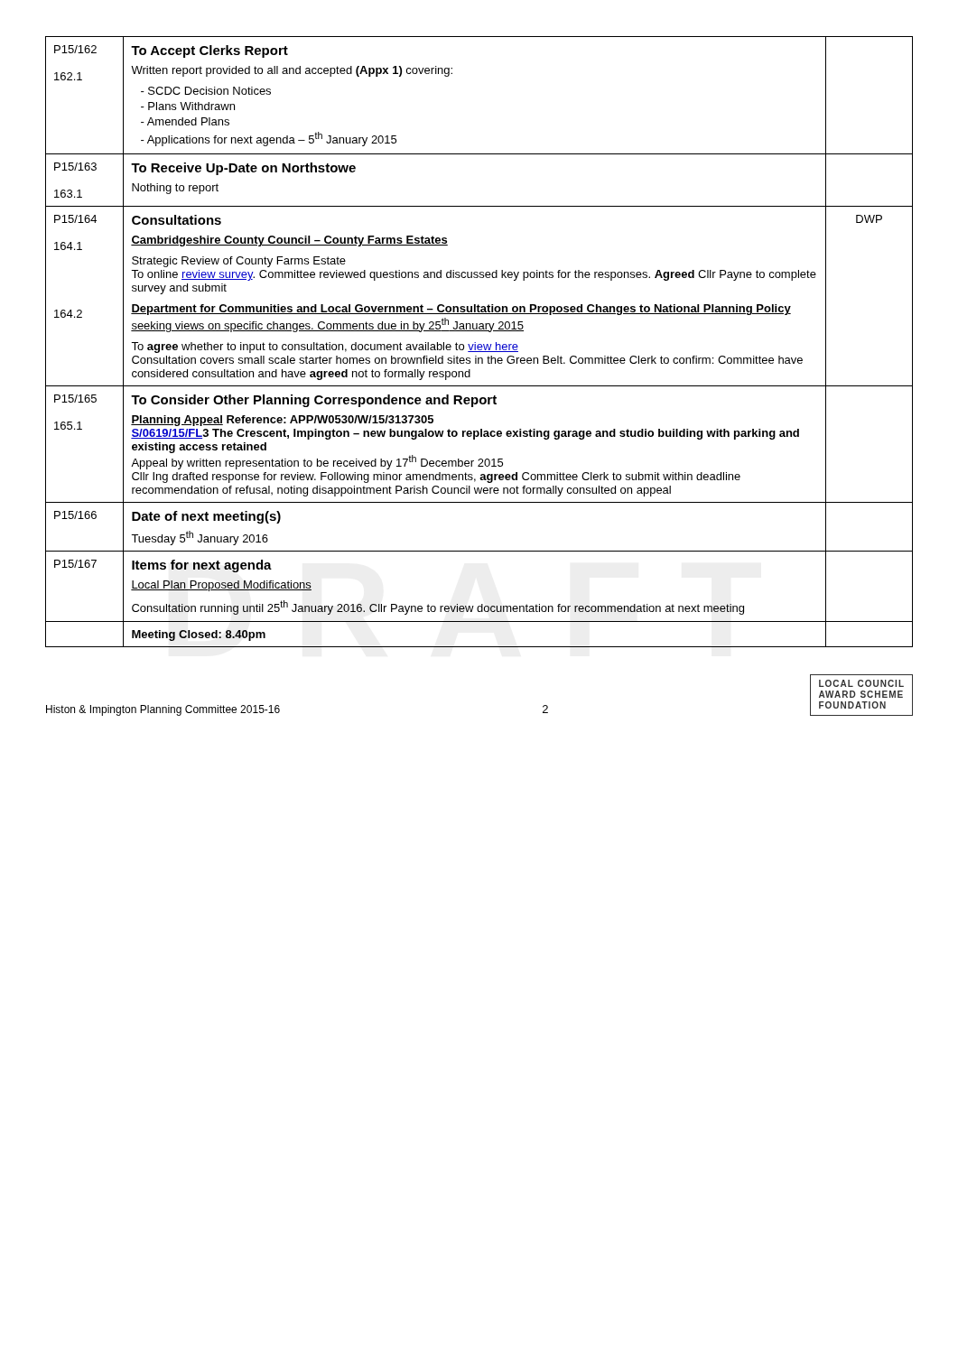DRAFT
| P15/162 162.1 | To Accept Clerks Report Written report provided to all and accepted (Appx 1) covering: SCDC Decision Notices Plans Withdrawn Amended Plans Applications for next agenda – 5 th January 2015 | |
| P15/163 163.1 | To Receive Up-Date on Northstowe Nothing to report | |
| P15/164 164.1 164.2 | Consultations Cambridgeshire County Council – County Farms Estates Strategic Review of County Farms Estate To online review survey . Committee reviewed questions and discussed key points for the responses. Agreed Cllr Payne to complete survey and submit Department for Communities and Local Government – Consultation on Proposed Changes to National Planning Policy seeking views on specific changes. Comments due in by 25 th January 2015 To agree whether to input to consultation, document available to view here Consultation covers small scale starter homes on brownfield sites in the Green Belt. Committee Clerk to confirm: Committee have considered consultation and have agreed not to formally respond | DWP |
| P15/165 165.1 | To Consider Other Planning Correspondence and Report Planning Appeal Reference: APP/W0530/W/15/3137305 S/0619/15/FL 3 The Crescent, Impington – new bungalow to replace existing garage and studio building with parking and existing access retained Appeal by written representation to be received by 17 th December 2015 Cllr Ing drafted response for review. Following minor amendments, agreed Committee Clerk to submit within deadline recommendation of refusal, noting disappointment Parish Council were not formally consulted on appeal | |
| P15/166 | Date of next meeting(s) Tuesday 5 th January 2016 | |
| P15/167 | Items for next agenda Local Plan Proposed Modifications Consultation running until 25 th January 2016. Cllr Payne to review documentation for recommendation at next meeting | |
| | Meeting Closed: 8.40pm | |
Histon & Impington Planning Committee 2015-16
2
LOCAL COUNCIL AWARD SCHEME FOUNDATION